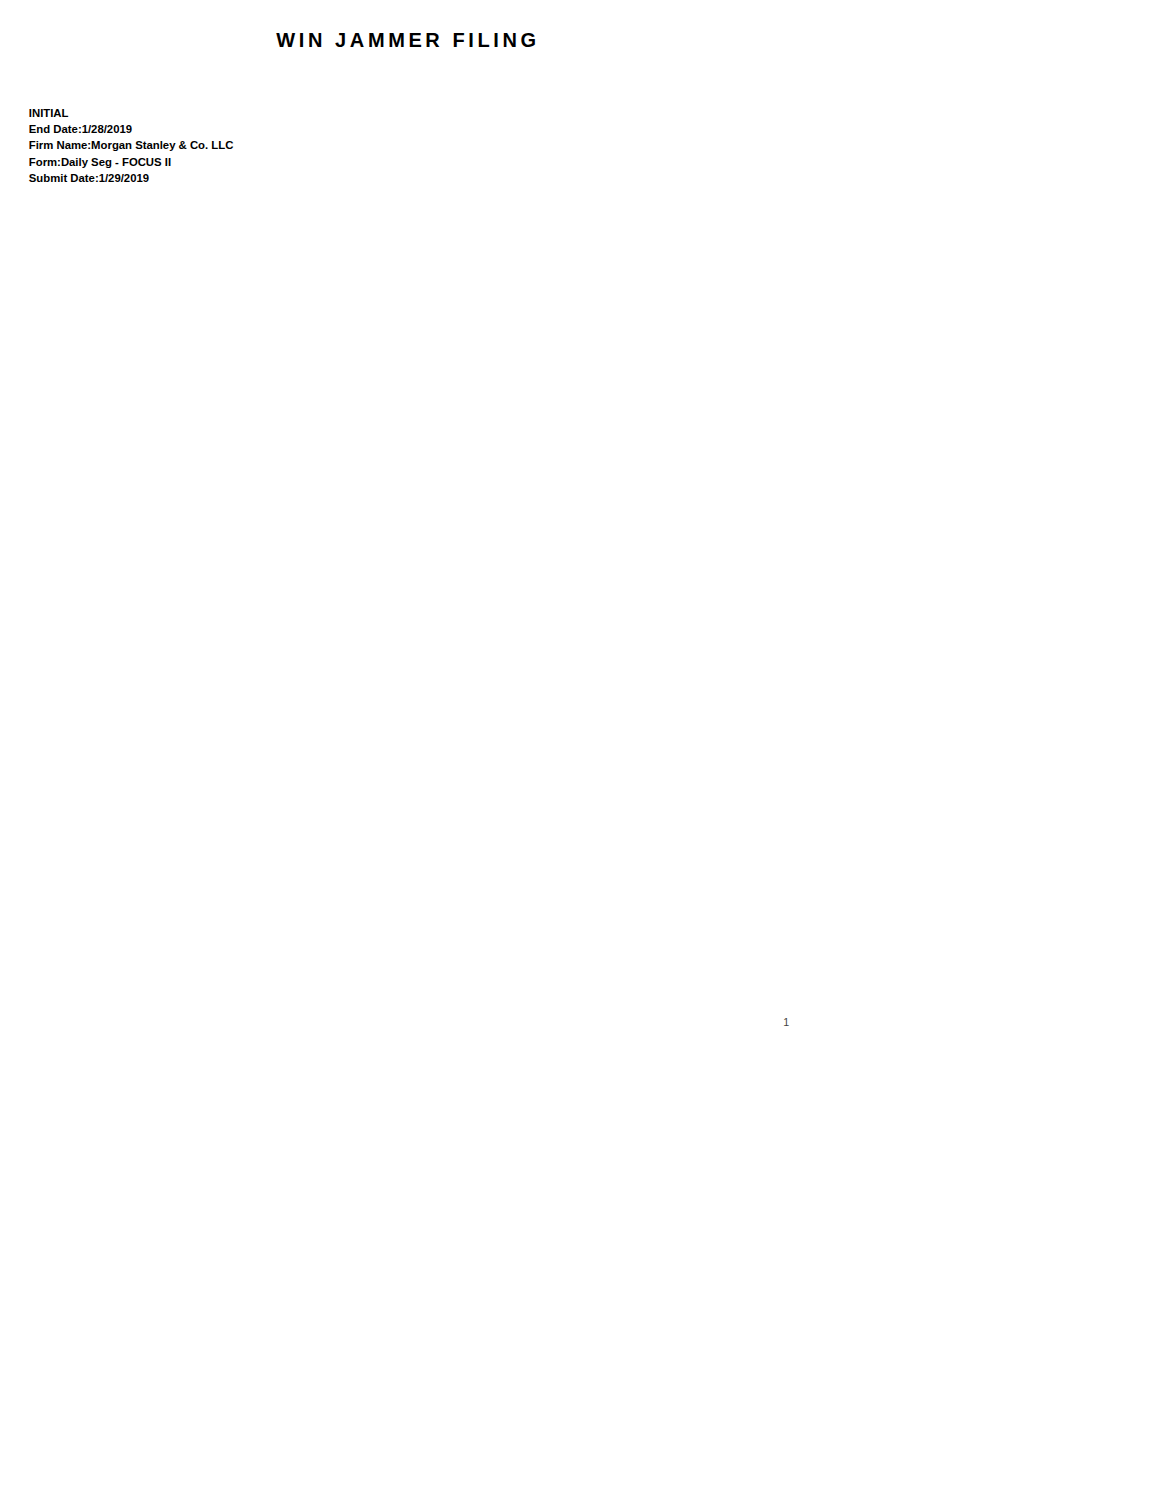WIN JAMMER FILING
INITIAL
End Date:1/28/2019
Firm Name:Morgan Stanley & Co. LLC
Form:Daily Seg - FOCUS II
Submit Date:1/29/2019
1